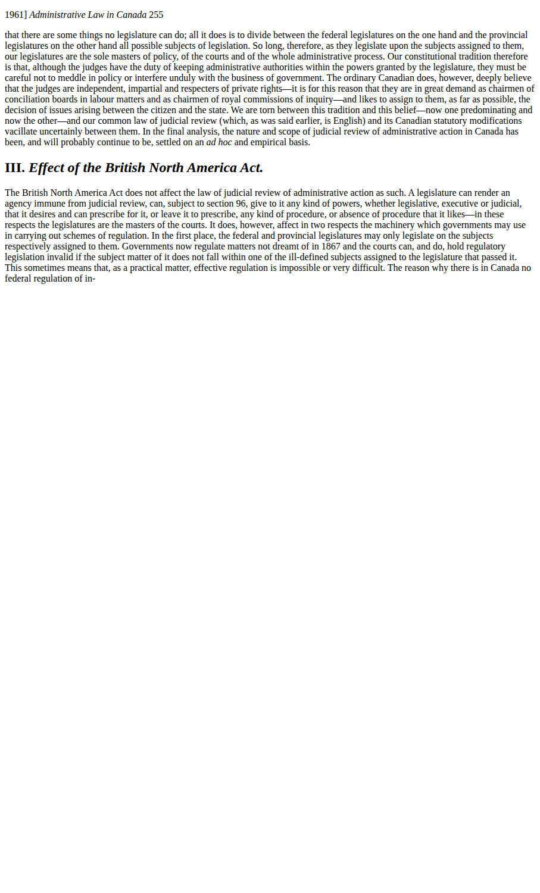1961] Administrative Law in Canada 255
that there are some things no legislature can do; all it does is to divide between the federal legislatures on the one hand and the provincial legislatures on the other hand all possible subjects of legislation. So long, therefore, as they legislate upon the subjects assigned to them, our legislatures are the sole masters of policy, of the courts and of the whole administrative process. Our constitutional tradition therefore is that, although the judges have the duty of keeping administrative authorities within the powers granted by the legislature, they must be careful not to meddle in policy or interfere unduly with the business of government. The ordinary Canadian does, however, deeply believe that the judges are independent, impartial and respecters of private rights—it is for this reason that they are in great demand as chairmen of conciliation boards in labour matters and as chairmen of royal commissions of inquiry—and likes to assign to them, as far as possible, the decision of issues arising between the citizen and the state. We are torn between this tradition and this belief—now one predominating and now the other—and our common law of judicial review (which, as was said earlier, is English) and its Canadian statutory modifications vacillate uncertainly between them. In the final analysis, the nature and scope of judicial review of administrative action in Canada has been, and will probably continue to be, settled on an ad hoc and empirical basis.
III. Effect of the British North America Act.
The British North America Act does not affect the law of judicial review of administrative action as such. A legislature can render an agency immune from judicial review, can, subject to section 96, give to it any kind of powers, whether legislative, executive or judicial, that it desires and can prescribe for it, or leave it to prescribe, any kind of procedure, or absence of procedure that it likes—in these respects the legislatures are the masters of the courts. It does, however, affect in two respects the machinery which governments may use in carrying out schemes of regulation. In the first place, the federal and provincial legislatures may only legislate on the subjects respectively assigned to them. Governments now regulate matters not dreamt of in 1867 and the courts can, and do, hold regulatory legislation invalid if the subject matter of it does not fall within one of the ill-defined subjects assigned to the legislature that passed it. This sometimes means that, as a practical matter, effective regulation is impossible or very difficult. The reason why there is in Canada no federal regulation of in-